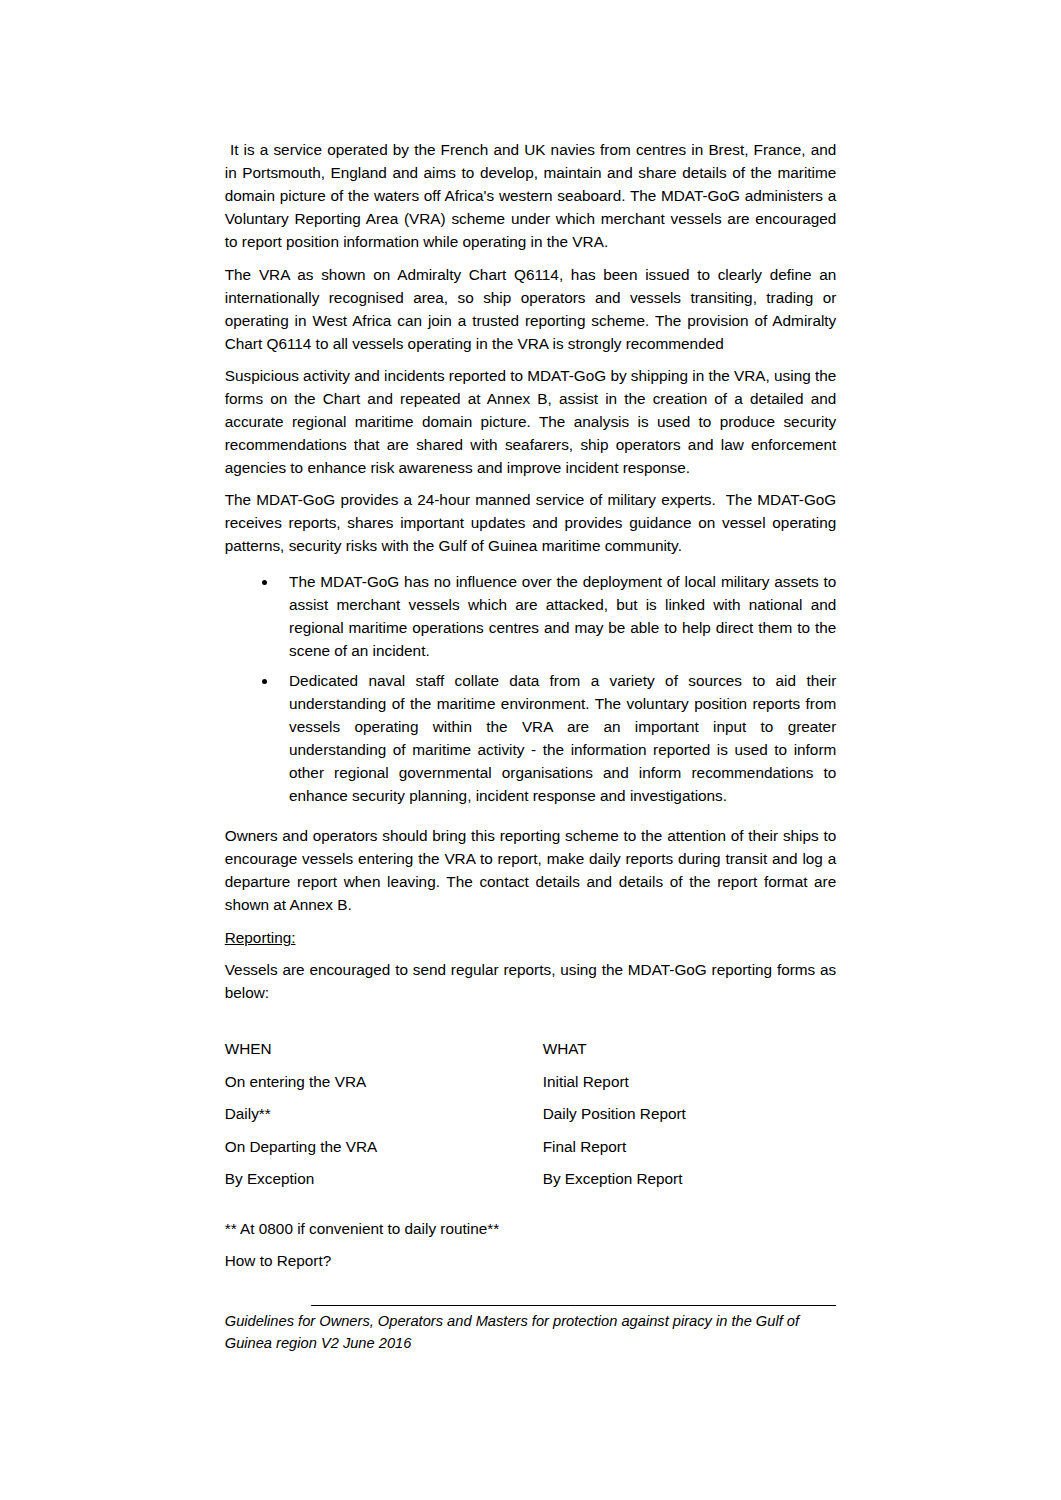It is a service operated by the French and UK navies from centres in Brest, France, and in Portsmouth, England and aims to develop, maintain and share details of the maritime domain picture of the waters off Africa's western seaboard. The MDAT-GoG administers a Voluntary Reporting Area (VRA) scheme under which merchant vessels are encouraged to report position information while operating in the VRA.
The VRA as shown on Admiralty Chart Q6114, has been issued to clearly define an internationally recognised area, so ship operators and vessels transiting, trading or operating in West Africa can join a trusted reporting scheme. The provision of Admiralty Chart Q6114 to all vessels operating in the VRA is strongly recommended
Suspicious activity and incidents reported to MDAT-GoG by shipping in the VRA, using the forms on the Chart and repeated at Annex B, assist in the creation of a detailed and accurate regional maritime domain picture. The analysis is used to produce security recommendations that are shared with seafarers, ship operators and law enforcement agencies to enhance risk awareness and improve incident response.
The MDAT-GoG provides a 24-hour manned service of military experts. The MDAT-GoG receives reports, shares important updates and provides guidance on vessel operating patterns, security risks with the Gulf of Guinea maritime community.
The MDAT-GoG has no influence over the deployment of local military assets to assist merchant vessels which are attacked, but is linked with national and regional maritime operations centres and may be able to help direct them to the scene of an incident.
Dedicated naval staff collate data from a variety of sources to aid their understanding of the maritime environment. The voluntary position reports from vessels operating within the VRA are an important input to greater understanding of maritime activity - the information reported is used to inform other regional governmental organisations and inform recommendations to enhance security planning, incident response and investigations.
Owners and operators should bring this reporting scheme to the attention of their ships to encourage vessels entering the VRA to report, make daily reports during transit and log a departure report when leaving. The contact details and details of the report format are shown at Annex B.
Reporting:
Vessels are encouraged to send regular reports, using the MDAT-GoG reporting forms as below:
| WHEN | WHAT |
| On entering the VRA | Initial Report |
| Daily** | Daily Position Report |
| On Departing the VRA | Final Report |
| By Exception | By Exception Report |
** At 0800 if convenient to daily routine**
How to Report?
_______________________________________________________________
Guidelines for Owners, Operators and Masters for protection against piracy in the Gulf of Guinea region V2 June 2016